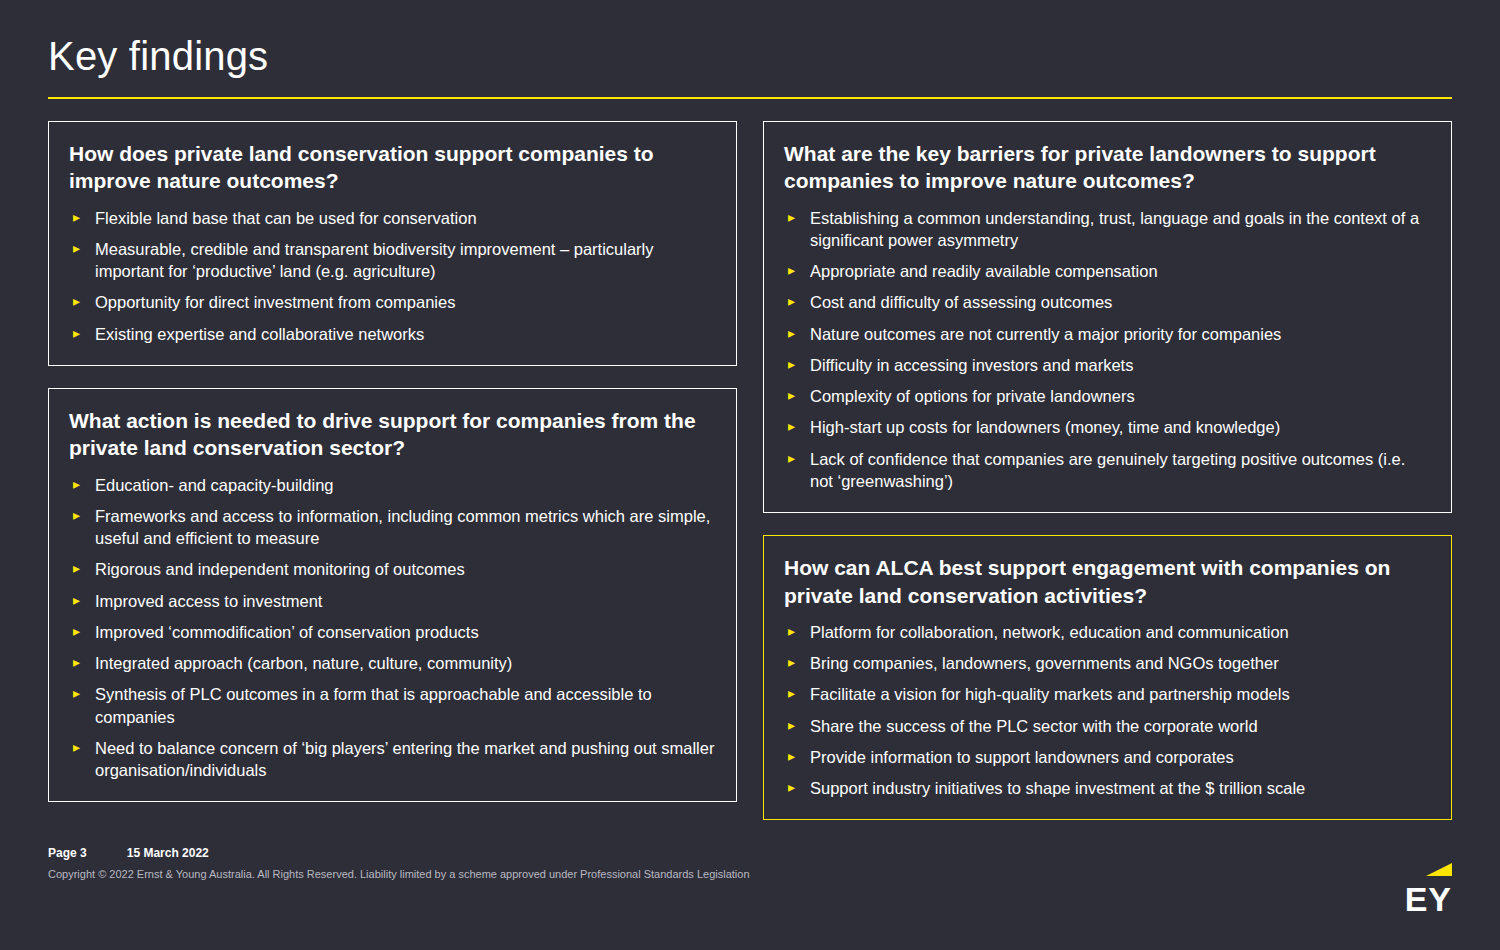Key findings
How does private land conservation support companies to improve nature outcomes?
Flexible land base that can be used for conservation
Measurable, credible and transparent biodiversity improvement – particularly important for ‘productive’ land (e.g. agriculture)
Opportunity for direct investment from companies
Existing expertise and collaborative networks
What action is needed to drive support for companies from the private land conservation sector?
Education- and capacity-building
Frameworks and access to information, including common metrics which are simple, useful and efficient to measure
Rigorous and independent monitoring of outcomes
Improved access to investment
Improved ‘commodification’ of conservation products
Integrated approach (carbon, nature, culture, community)
Synthesis of PLC outcomes in a form that is approachable and accessible to companies
Need to balance concern of ‘big players’ entering the market and pushing out smaller organisation/individuals
What are the key barriers for private landowners to support companies to improve nature outcomes?
Establishing a common understanding, trust, language and goals in the context of a significant power asymmetry
Appropriate and readily available compensation
Cost and difficulty of assessing outcomes
Nature outcomes are not currently a major priority for companies
Difficulty in accessing investors and markets
Complexity of options for private landowners
High-start up costs for landowners (money, time and knowledge)
Lack of confidence that companies are genuinely targeting positive outcomes (i.e. not ‘greenwashing’)
How can ALCA best support engagement with companies on private land conservation activities?
Platform for collaboration, network, education and communication
Bring companies, landowners, governments and NGOs together
Facilitate a vision for high-quality markets and partnership models
Share the success of the PLC sector with the corporate world
Provide information to support landowners and corporates
Support industry initiatives to shape investment at the $ trillion scale
Page 3 15 March 2022
Copyright © 2022 Ernst & Young Australia. All Rights Reserved. Liability limited by a scheme approved under Professional Standards Legislation
EY